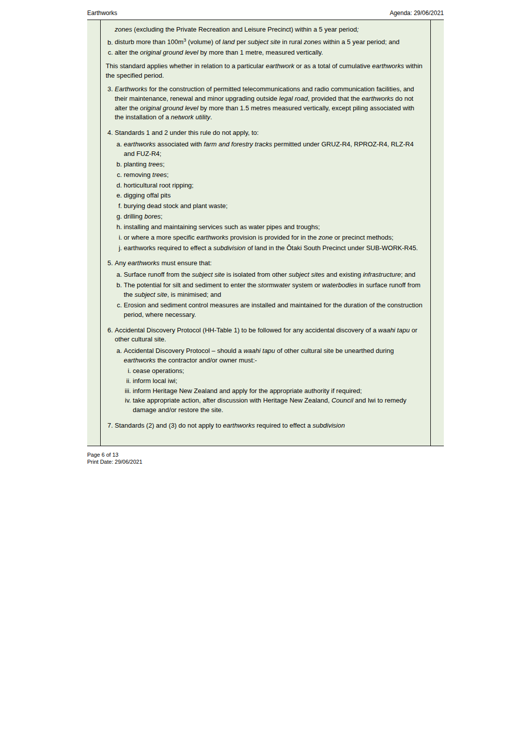Earthworks
Agenda: 29/06/2021
zones (excluding the Private Recreation and Leisure Precinct) within a 5 year period;
disturb more than 100m3 (volume) of land per subject site in rural zones within a 5 year period; and
alter the original ground level by more than 1 metre, measured vertically.
This standard applies whether in relation to a particular earthwork or as a total of cumulative earthworks within the specified period.
Earthworks for the construction of permitted telecommunications and radio communication facilities, and their maintenance, renewal and minor upgrading outside legal road, provided that the earthworks do not alter the original ground level by more than 1.5 metres measured vertically, except piling associated with the installation of a network utility.
Standards 1 and 2 under this rule do not apply, to:
earthworks associated with farm and forestry tracks permitted under GRUZ-R4, RPROZ-R4, RLZ-R4 and FUZ-R4;
planting trees;
removing trees;
horticultural root ripping;
digging offal pits
burying dead stock and plant waste;
drilling bores;
installing and maintaining services such as water pipes and troughs;
or where a more specific earthworks provision is provided for in the zone or precinct methods;
earthworks required to effect a subdivision of land in the Ōtaki South Precinct under SUB-WORK-R45.
Any earthworks must ensure that:
Surface runoff from the subject site is isolated from other subject sites and existing infrastructure; and
The potential for silt and sediment to enter the stormwater system or waterbodies in surface runoff from the subject site, is minimised; and
Erosion and sediment control measures are installed and maintained for the duration of the construction period, where necessary.
Accidental Discovery Protocol (HH-Table 1) to be followed for any accidental discovery of a waahi tapu or other cultural site.
Accidental Discovery Protocol – should a waahi tapu of other cultural site be unearthed during earthworks the contractor and/or owner must:-
cease operations;
inform local iwi;
inform Heritage New Zealand and apply for the appropriate authority if required;
take appropriate action, after discussion with Heritage New Zealand, Council and Iwi to remedy damage and/or restore the site.
Standards (2) and (3) do not apply to earthworks required to effect a subdivision
Page 6 of 13
Print Date: 29/06/2021